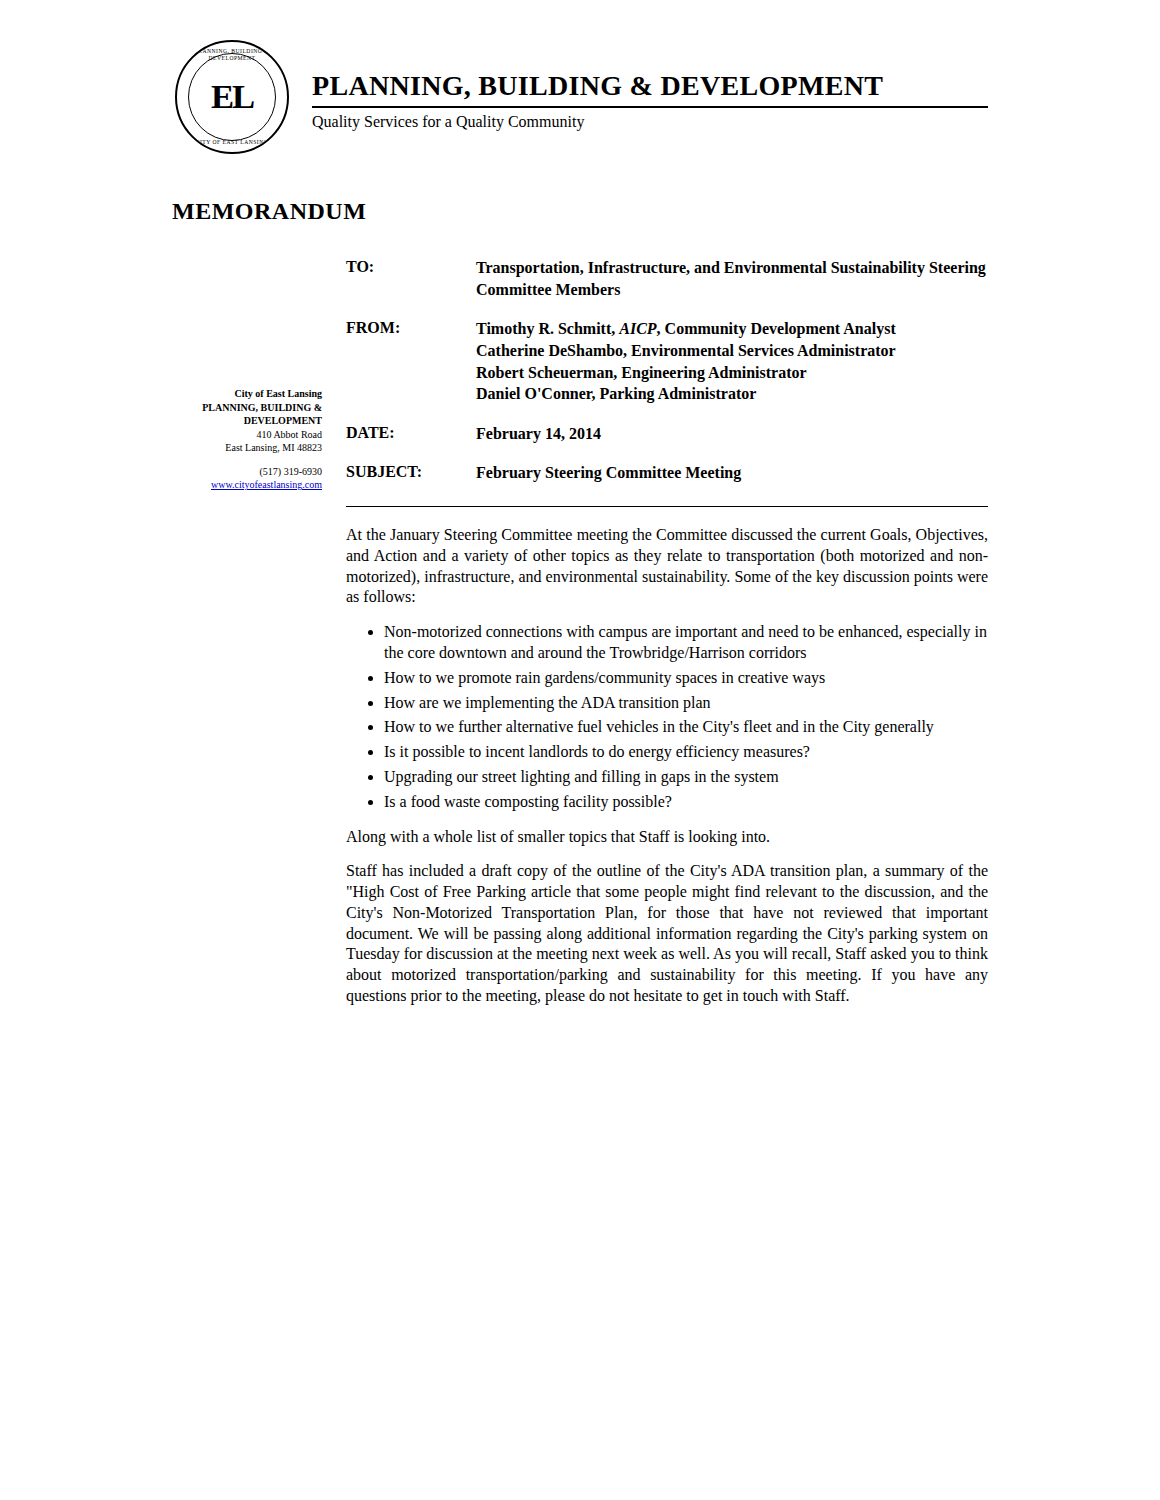Planning, Building & Development
EL
City of East Lansing
PLANNING, BUILDING & DEVELOPMENT
Quality Services for a Quality Community
MEMORANDUM
City of East Lansing
PLANNING, BUILDING &
DEVELOPMENT
410 Abbot Road
East Lansing, MI 48823
(517) 319-6930
www.cityofeastlansing.com
| TO: | Transportation, Infrastructure, and Environmental Sustainability Steering Committee Members |
| FROM: | Timothy R. Schmitt, AICP , Community Development Analyst Catherine DeShambo, Environmental Services Administrator Robert Scheuerman, Engineering Administrator Daniel O'Conner, Parking Administrator |
| DATE: | February 14, 2014 |
| SUBJECT: | February Steering Committee Meeting |
At the January Steering Committee meeting the Committee discussed the current Goals, Objectives, and Action and a variety of other topics as they relate to transportation (both motorized and non-motorized), infrastructure, and environmental sustainability. Some of the key discussion points were as follows:
Non-motorized connections with campus are important and need to be enhanced, especially in the core downtown and around the Trowbridge/Harrison corridors
How to we promote rain gardens/community spaces in creative ways
How are we implementing the ADA transition plan
How to we further alternative fuel vehicles in the City's fleet and in the City generally
Is it possible to incent landlords to do energy efficiency measures?
Upgrading our street lighting and filling in gaps in the system
Is a food waste composting facility possible?
Along with a whole list of smaller topics that Staff is looking into.
Staff has included a draft copy of the outline of the City's ADA transition plan, a summary of the "High Cost of Free Parking article that some people might find relevant to the discussion, and the City's Non-Motorized Transportation Plan, for those that have not reviewed that important document. We will be passing along additional information regarding the City's parking system on Tuesday for discussion at the meeting next week as well. As you will recall, Staff asked you to think about motorized transportation/parking and sustainability for this meeting. If you have any questions prior to the meeting, please do not hesitate to get in touch with Staff.